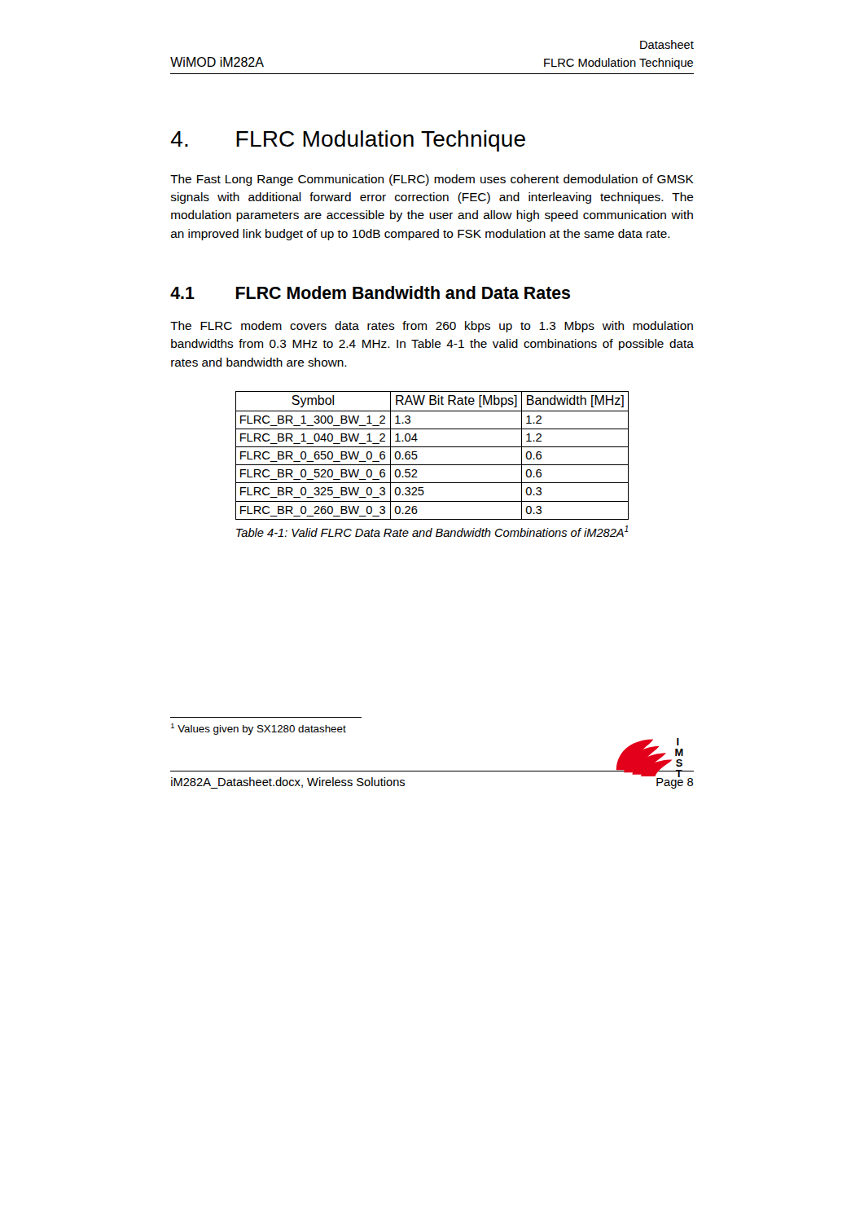| WiMOD iM282A | Datasheet FLRC Modulation Technique |
4. FLRC Modulation Technique
The Fast Long Range Communication (FLRC) modem uses coherent demodulation of GMSK signals with additional forward error correction (FEC) and interleaving techniques. The modulation parameters are accessible by the user and allow high speed communication with an improved link budget of up to 10dB compared to FSK modulation at the same data rate.
4.1 FLRC Modem Bandwidth and Data Rates
The FLRC modem covers data rates from 260 kbps up to 1.3 Mbps with modulation bandwidths from 0.3 MHz to 2.4 MHz. In Table 4-1 the valid combinations of possible data rates and bandwidth are shown.
Table 4-1: Valid FLRC Data Rate and Bandwidth Combinations of iM282A 1
| Symbol | RAW Bit Rate [Mbps] | Bandwidth [MHz] |
| --- | --- | --- |
| FLRC_BR_1_300_BW_1_2 | 1.3 | 1.2 |
| FLRC_BR_1_040_BW_1_2 | 1.04 | 1.2 |
| FLRC_BR_0_650_BW_0_6 | 0.65 | 0.6 |
| FLRC_BR_0_520_BW_0_6 | 0.52 | 0.6 |
| FLRC_BR_0_325_BW_0_3 | 0.325 | 0.3 |
| FLRC_BR_0_260_BW_0_3 | 0.26 | 0.3 |
1 Values given by SX1280 datasheet
I M S T
iM282A_Datasheet.docx, Wireless Solutions Page 8